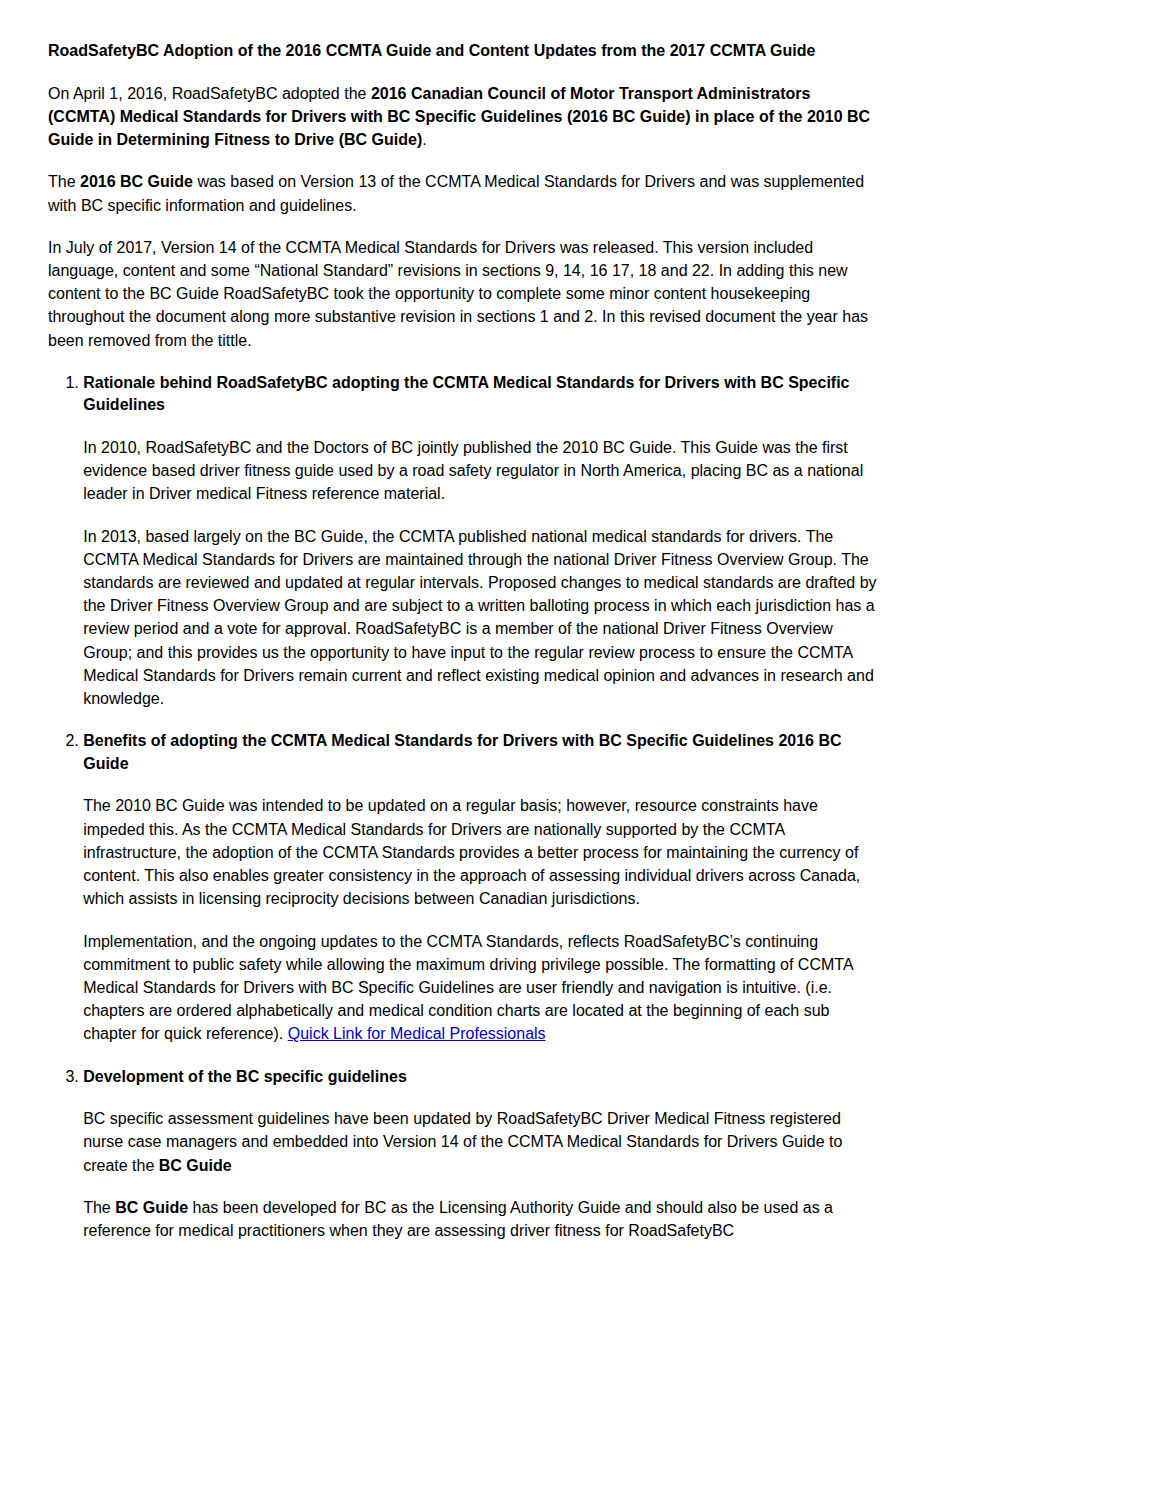RoadSafetyBC Adoption of the 2016 CCMTA Guide and Content Updates from the 2017 CCMTA Guide
On April 1, 2016, RoadSafetyBC adopted the 2016 Canadian Council of Motor Transport Administrators (CCMTA) Medical Standards for Drivers with BC Specific Guidelines (2016 BC Guide) in place of the 2010 BC Guide in Determining Fitness to Drive (BC Guide).
The 2016 BC Guide was based on Version 13 of the CCMTA Medical Standards for Drivers and was supplemented with BC specific information and guidelines.
In July of 2017, Version 14 of the CCMTA Medical Standards for Drivers was released. This version included language, content and some “National Standard” revisions in sections 9, 14, 16 17, 18 and 22. In adding this new content to the BC Guide RoadSafetyBC took the opportunity to complete some minor content housekeeping throughout the document along more substantive revision in sections 1 and 2. In this revised document the year has been removed from the tittle.
Rationale behind RoadSafetyBC adopting the CCMTA Medical Standards for Drivers with BC Specific Guidelines
In 2010, RoadSafetyBC and the Doctors of BC jointly published the 2010 BC Guide. This Guide was the first evidence based driver fitness guide used by a road safety regulator in North America, placing BC as a national leader in Driver medical Fitness reference material.
In 2013, based largely on the BC Guide, the CCMTA published national medical standards for drivers. The CCMTA Medical Standards for Drivers are maintained through the national Driver Fitness Overview Group. The standards are reviewed and updated at regular intervals. Proposed changes to medical standards are drafted by the Driver Fitness Overview Group and are subject to a written balloting process in which each jurisdiction has a review period and a vote for approval. RoadSafetyBC is a member of the national Driver Fitness Overview Group; and this provides us the opportunity to have input to the regular review process to ensure the CCMTA Medical Standards for Drivers remain current and reflect existing medical opinion and advances in research and knowledge.
Benefits of adopting the CCMTA Medical Standards for Drivers with BC Specific Guidelines 2016 BC Guide
The 2010 BC Guide was intended to be updated on a regular basis; however, resource constraints have impeded this. As the CCMTA Medical Standards for Drivers are nationally supported by the CCMTA infrastructure, the adoption of the CCMTA Standards provides a better process for maintaining the currency of content. This also enables greater consistency in the approach of assessing individual drivers across Canada, which assists in licensing reciprocity decisions between Canadian jurisdictions.
Implementation, and the ongoing updates to the CCMTA Standards, reflects RoadSafetyBC’s continuing commitment to public safety while allowing the maximum driving privilege possible. The formatting of CCMTA Medical Standards for Drivers with BC Specific Guidelines are user friendly and navigation is intuitive. (i.e. chapters are ordered alphabetically and medical condition charts are located at the beginning of each sub chapter for quick reference). Quick Link for Medical Professionals
Development of the BC specific guidelines
BC specific assessment guidelines have been updated by RoadSafetyBC Driver Medical Fitness registered nurse case managers and embedded into Version 14 of the CCMTA Medical Standards for Drivers Guide to create the BC Guide
The BC Guide has been developed for BC as the Licensing Authority Guide and should also be used as a reference for medical practitioners when they are assessing driver fitness for RoadSafetyBC